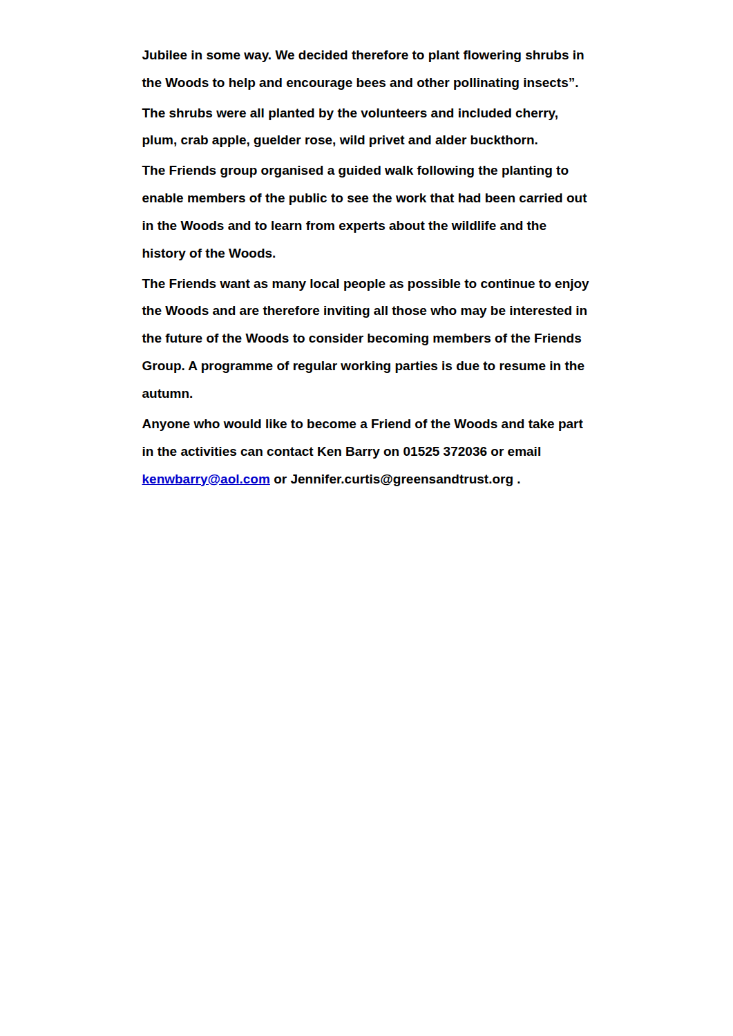Jubilee in some way. We decided therefore to plant flowering shrubs in the Woods to help and encourage bees and other pollinating insects”.
The shrubs were all planted by the volunteers and included cherry, plum, crab apple, guelder rose, wild privet and alder buckthorn.
The Friends group organised a guided walk following the planting to enable members of the public to see the work that had been carried out in the Woods and to learn from experts about the wildlife and the history of the Woods.
The Friends want as many local people as possible to continue to enjoy the Woods and are therefore inviting all those who may be interested in the future of the Woods to consider becoming members of the Friends Group. A programme of regular working parties is due to resume in the autumn.
Anyone who would like to become a Friend of the Woods and take part in the activities can contact Ken Barry on 01525 372036 or email kenwbarry@aol.com or Jennifer.curtis@greensandtrust.org .